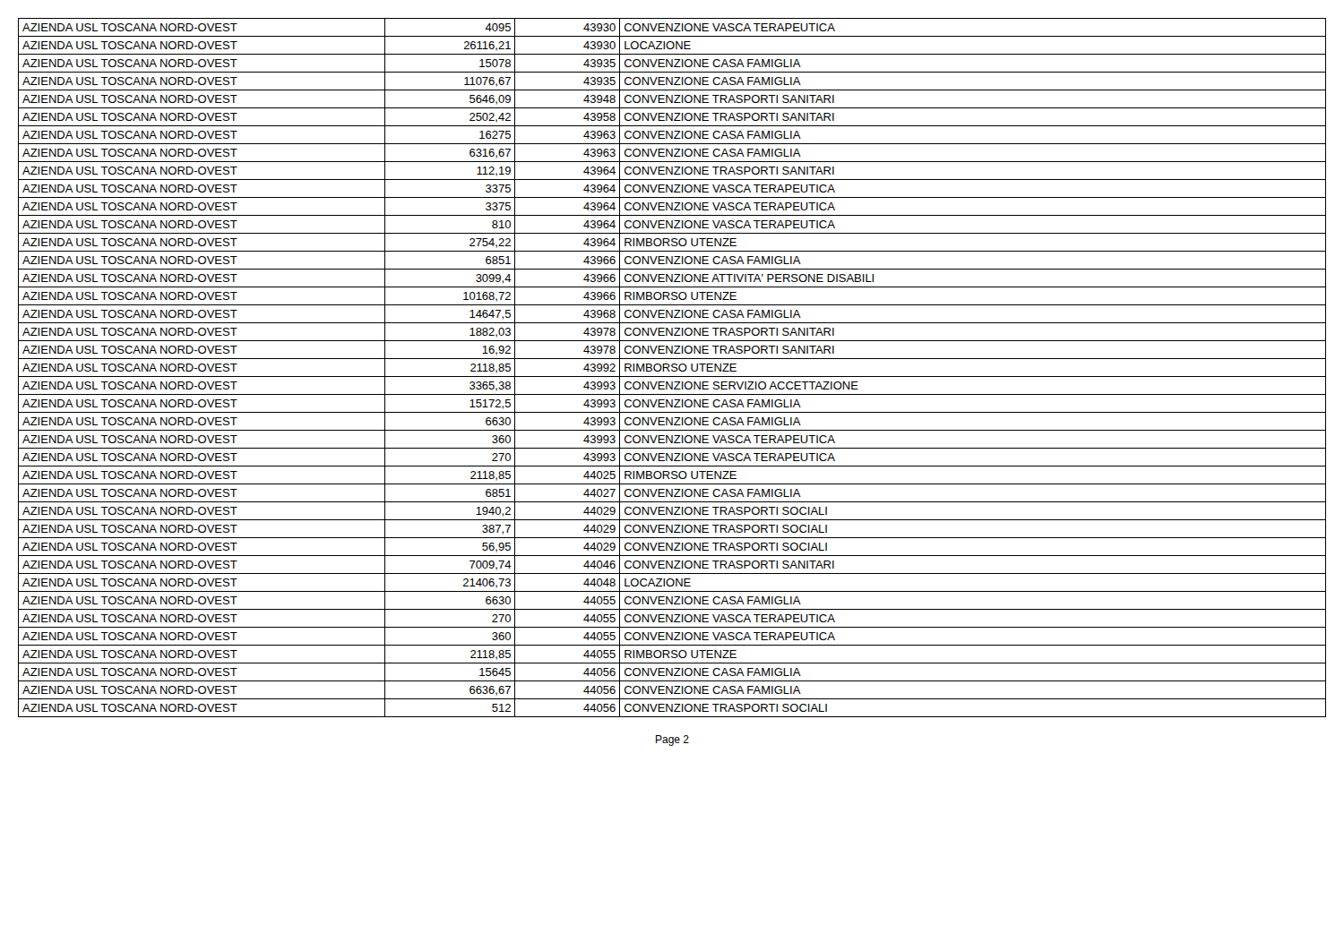| AZIENDA USL TOSCANA NORD-OVEST | 4095 | 43930 | CONVENZIONE VASCA TERAPEUTICA |
| AZIENDA USL TOSCANA NORD-OVEST | 26116,21 | 43930 | LOCAZIONE |
| AZIENDA USL TOSCANA NORD-OVEST | 15078 | 43935 | CONVENZIONE CASA FAMIGLIA |
| AZIENDA USL TOSCANA NORD-OVEST | 11076,67 | 43935 | CONVENZIONE CASA FAMIGLIA |
| AZIENDA USL TOSCANA NORD-OVEST | 5646,09 | 43948 | CONVENZIONE TRASPORTI SANITARI |
| AZIENDA USL TOSCANA NORD-OVEST | 2502,42 | 43958 | CONVENZIONE TRASPORTI SANITARI |
| AZIENDA USL TOSCANA NORD-OVEST | 16275 | 43963 | CONVENZIONE CASA FAMIGLIA |
| AZIENDA USL TOSCANA NORD-OVEST | 6316,67 | 43963 | CONVENZIONE CASA FAMIGLIA |
| AZIENDA USL TOSCANA NORD-OVEST | 112,19 | 43964 | CONVENZIONE TRASPORTI SANITARI |
| AZIENDA USL TOSCANA NORD-OVEST | 3375 | 43964 | CONVENZIONE VASCA TERAPEUTICA |
| AZIENDA USL TOSCANA NORD-OVEST | 3375 | 43964 | CONVENZIONE VASCA TERAPEUTICA |
| AZIENDA USL TOSCANA NORD-OVEST | 810 | 43964 | CONVENZIONE VASCA TERAPEUTICA |
| AZIENDA USL TOSCANA NORD-OVEST | 2754,22 | 43964 | RIMBORSO UTENZE |
| AZIENDA USL TOSCANA NORD-OVEST | 6851 | 43966 | CONVENZIONE CASA FAMIGLIA |
| AZIENDA USL TOSCANA NORD-OVEST | 3099,4 | 43966 | CONVENZIONE ATTIVITA' PERSONE DISABILI |
| AZIENDA USL TOSCANA NORD-OVEST | 10168,72 | 43966 | RIMBORSO UTENZE |
| AZIENDA USL TOSCANA NORD-OVEST | 14647,5 | 43968 | CONVENZIONE CASA FAMIGLIA |
| AZIENDA USL TOSCANA NORD-OVEST | 1882,03 | 43978 | CONVENZIONE TRASPORTI SANITARI |
| AZIENDA USL TOSCANA NORD-OVEST | 16,92 | 43978 | CONVENZIONE TRASPORTI SANITARI |
| AZIENDA USL TOSCANA NORD-OVEST | 2118,85 | 43992 | RIMBORSO UTENZE |
| AZIENDA USL TOSCANA NORD-OVEST | 3365,38 | 43993 | CONVENZIONE SERVIZIO ACCETTAZIONE |
| AZIENDA USL TOSCANA NORD-OVEST | 15172,5 | 43993 | CONVENZIONE CASA FAMIGLIA |
| AZIENDA USL TOSCANA NORD-OVEST | 6630 | 43993 | CONVENZIONE CASA FAMIGLIA |
| AZIENDA USL TOSCANA NORD-OVEST | 360 | 43993 | CONVENZIONE VASCA TERAPEUTICA |
| AZIENDA USL TOSCANA NORD-OVEST | 270 | 43993 | CONVENZIONE VASCA TERAPEUTICA |
| AZIENDA USL TOSCANA NORD-OVEST | 2118,85 | 44025 | RIMBORSO UTENZE |
| AZIENDA USL TOSCANA NORD-OVEST | 6851 | 44027 | CONVENZIONE CASA FAMIGLIA |
| AZIENDA USL TOSCANA NORD-OVEST | 1940,2 | 44029 | CONVENZIONE TRASPORTI SOCIALI |
| AZIENDA USL TOSCANA NORD-OVEST | 387,7 | 44029 | CONVENZIONE TRASPORTI SOCIALI |
| AZIENDA USL TOSCANA NORD-OVEST | 56,95 | 44029 | CONVENZIONE TRASPORTI SOCIALI |
| AZIENDA USL TOSCANA NORD-OVEST | 7009,74 | 44046 | CONVENZIONE TRASPORTI SANITARI |
| AZIENDA USL TOSCANA NORD-OVEST | 21406,73 | 44048 | LOCAZIONE |
| AZIENDA USL TOSCANA NORD-OVEST | 6630 | 44055 | CONVENZIONE CASA FAMIGLIA |
| AZIENDA USL TOSCANA NORD-OVEST | 270 | 44055 | CONVENZIONE VASCA TERAPEUTICA |
| AZIENDA USL TOSCANA NORD-OVEST | 360 | 44055 | CONVENZIONE VASCA TERAPEUTICA |
| AZIENDA USL TOSCANA NORD-OVEST | 2118,85 | 44055 | RIMBORSO UTENZE |
| AZIENDA USL TOSCANA NORD-OVEST | 15645 | 44056 | CONVENZIONE CASA FAMIGLIA |
| AZIENDA USL TOSCANA NORD-OVEST | 6636,67 | 44056 | CONVENZIONE CASA FAMIGLIA |
| AZIENDA USL TOSCANA NORD-OVEST | 512 | 44056 | CONVENZIONE TRASPORTI SOCIALI |
Page 2